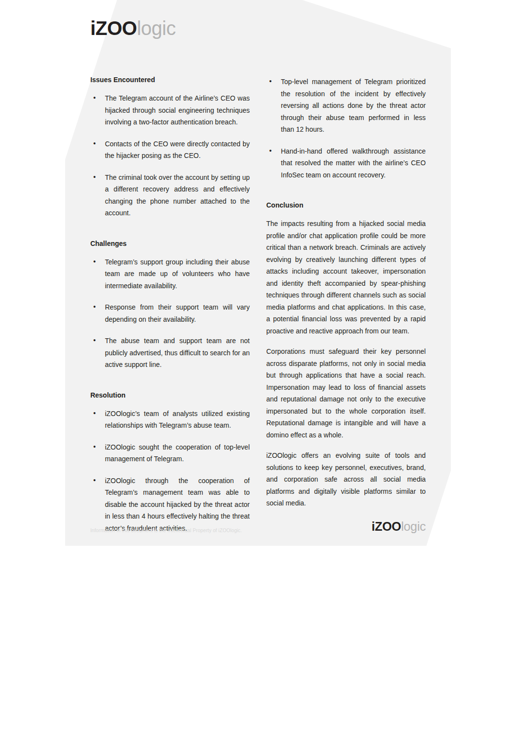iZOO logic
Issues Encountered
The Telegram account of the Airline’s CEO was hijacked through social engineering techniques involving a two-factor authentication breach.
Contacts of the CEO were directly contacted by the hijacker posing as the CEO.
The criminal took over the account by setting up a different recovery address and effectively changing the phone number attached to the account.
Challenges
Telegram’s support group including their abuse team are made up of volunteers who have intermediate availability.
Response from their support team will vary depending on their availability.
The abuse team and support team are not publicly advertised, thus difficult to search for an active support line.
Resolution
iZOOlogic’s team of analysts utilized existing relationships with Telegram’s abuse team.
iZOOlogic sought the cooperation of top-level management of Telegram.
iZOOlogic through the cooperation of Telegram’s management team was able to disable the account hijacked by the threat actor in less than 4 hours effectively halting the threat actor’s fraudulent activities.
Top-level management of Telegram prioritized the resolution of the incident by effectively reversing all actions done by the threat actor through their abuse team performed in less than 12 hours.
Hand-in-hand offered walkthrough assistance that resolved the matter with the airline’s CEO InfoSec team on account recovery.
Conclusion
The impacts resulting from a hijacked social media profile and/or chat application profile could be more critical than a network breach. Criminals are actively evolving by creatively launching different types of attacks including account takeover, impersonation and identity theft accompanied by spear-phishing techniques through different channels such as social media platforms and chat applications. In this case, a potential financial loss was prevented by a rapid proactive and reactive approach from our team.
Corporations must safeguard their key personnel across disparate platforms, not only in social media but through applications that have a social reach. Impersonation may lead to loss of financial assets and reputational damage not only to the executive impersonated but to the whole corporation itself. Reputational damage is intangible and will have a domino effect as a whole.
iZOOlogic offers an evolving suite of tools and solutions to keep key personnel, executives, brand, and corporation safe across all social media platforms and digitally visible platforms similar to social media.
Information in this document is the Intellectual Property of iZOOlogic.
iZOO logic